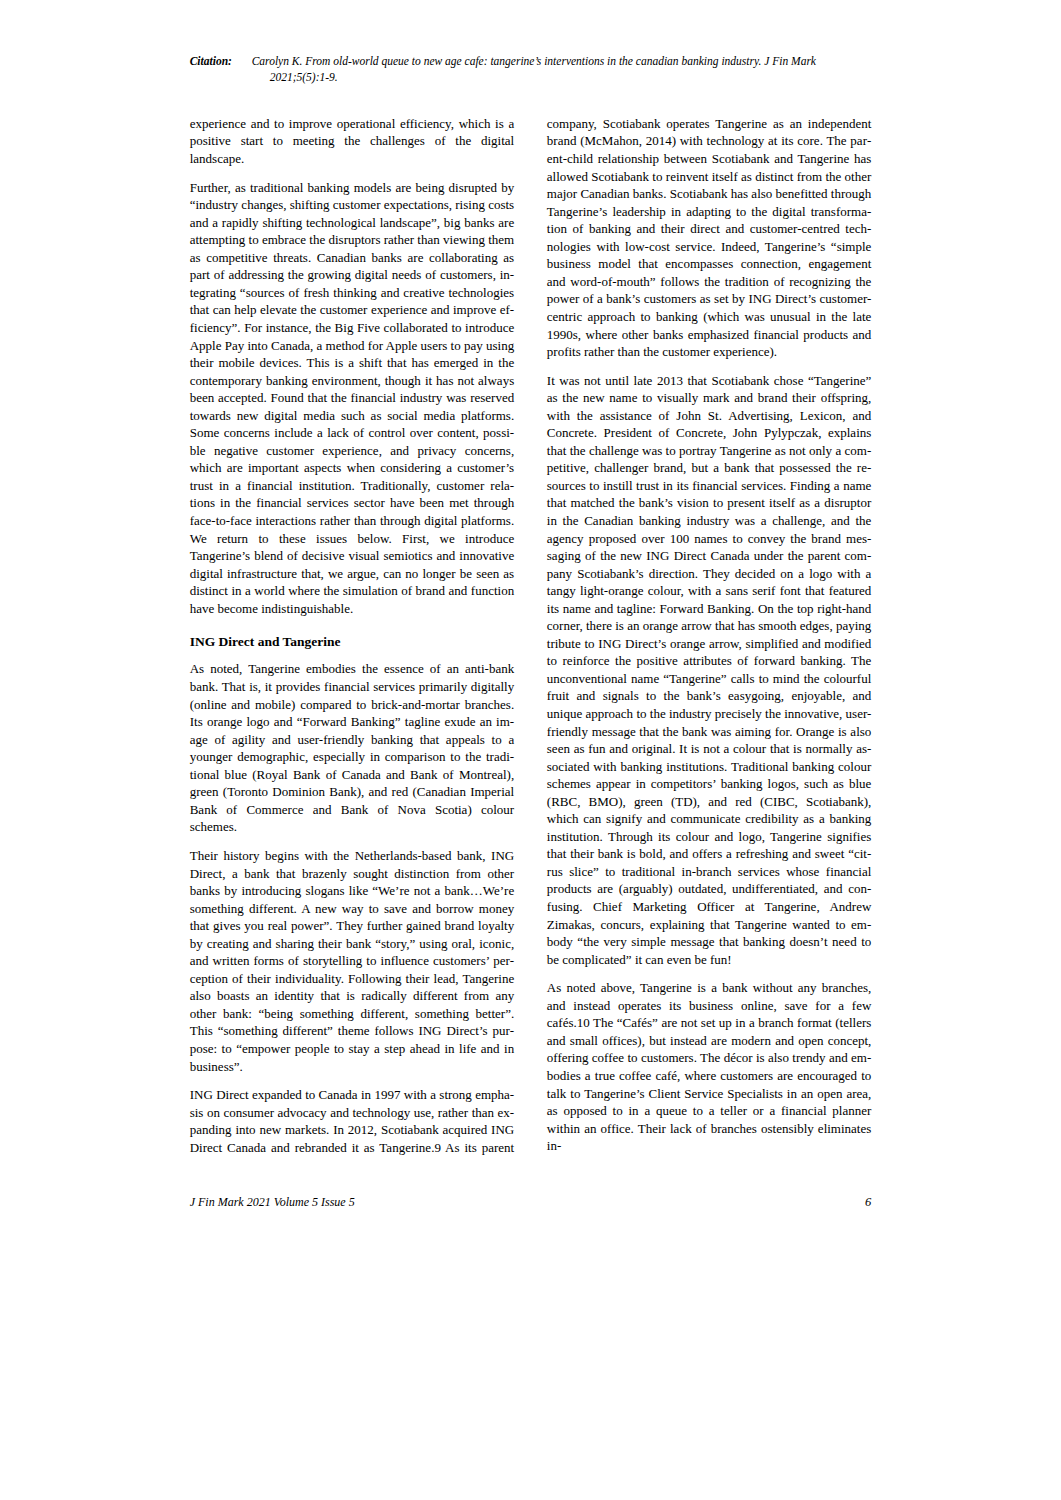Citation: Carolyn K. From old-world queue to new age cafe: tangerine’s interventions in the canadian banking industry. J Fin Mark2021;5(5):1-9.
experience and to improve operational efficiency, which is a positive start to meeting the challenges of the digital landscape.
Further, as traditional banking models are being disrupted by “industry changes, shifting customer expectations, rising costs and a rapidly shifting technological landscape”, big banks are attempting to embrace the disruptors rather than viewing them as competitive threats. Canadian banks are collaborating as part of addressing the growing digital needs of customers, integrating “sources of fresh thinking and creative technologies that can help elevate the customer experience and improve efficiency”. For instance, the Big Five collaborated to introduce Apple Pay into Canada, a method for Apple users to pay using their mobile devices. This is a shift that has emerged in the contemporary banking environment, though it has not always been accepted. Found that the financial industry was reserved towards new digital media such as social media platforms. Some concerns include a lack of control over content, possible negative customer experience, and privacy concerns, which are important aspects when considering a customer’s trust in a financial institution. Traditionally, customer relations in the financial services sector have been met through face-to-face interactions rather than through digital platforms. We return to these issues below. First, we introduce Tangerine’s blend of decisive visual semiotics and innovative digital infrastructure that, we argue, can no longer be seen as distinct in a world where the simulation of brand and function have become indistinguishable.
ING Direct and Tangerine
As noted, Tangerine embodies the essence of an anti-bank bank. That is, it provides financial services primarily digitally (online and mobile) compared to brick-and-mortar branches. Its orange logo and “Forward Banking” tagline exude an image of agility and user-friendly banking that appeals to a younger demographic, especially in comparison to the traditional blue (Royal Bank of Canada and Bank of Montreal), green (Toronto Dominion Bank), and red (Canadian Imperial Bank of Commerce and Bank of Nova Scotia) colour schemes.
Their history begins with the Netherlands-based bank, ING Direct, a bank that brazenly sought distinction from other banks by introducing slogans like “We’re not a bank…We’re something different. A new way to save and borrow money that gives you real power”. They further gained brand loyalty by creating and sharing their bank “story,” using oral, iconic, and written forms of storytelling to influence customers’ perception of their individuality. Following their lead, Tangerine also boasts an identity that is radically different from any other bank: “being something different, something better”. This “something different” theme follows ING Direct’s purpose: to “empower people to stay a step ahead in life and in business”.
ING Direct expanded to Canada in 1997 with a strong emphasis on consumer advocacy and technology use, rather than expanding into new markets. In 2012, Scotiabank acquired ING Direct Canada and rebranded it as Tangerine.9 As its parent company, Scotiabank operates Tangerine as an independent brand (McMahon, 2014) with technology at its core. The parent-child relationship between Scotiabank and Tangerine has allowed Scotiabank to reinvent itself as distinct from the other major Canadian banks. Scotiabank has also benefitted through Tangerine’s leadership in adapting to the digital transformation of banking and their direct and customer-centred technologies with low-cost service. Indeed, Tangerine’s “simple business model that encompasses connection, engagement and word-of-mouth” follows the tradition of recognizing the power of a bank’s customers as set by ING Direct’s customer-centric approach to banking (which was unusual in the late 1990s, where other banks emphasized financial products and profits rather than the customer experience).
It was not until late 2013 that Scotiabank chose “Tangerine” as the new name to visually mark and brand their offspring, with the assistance of John St. Advertising, Lexicon, and Concrete. President of Concrete, John Pylypczak, explains that the challenge was to portray Tangerine as not only a competitive, challenger brand, but a bank that possessed the resources to instill trust in its financial services. Finding a name that matched the bank’s vision to present itself as a disruptor in the Canadian banking industry was a challenge, and the agency proposed over 100 names to convey the brand messaging of the new ING Direct Canada under the parent company Scotiabank’s direction. They decided on a logo with a tangy light-orange colour, with a sans serif font that featured its name and tagline: Forward Banking. On the top right-hand corner, there is an orange arrow that has smooth edges, paying tribute to ING Direct’s orange arrow, simplified and modified to reinforce the positive attributes of forward banking. The unconventional name “Tangerine” calls to mind the colourful fruit and signals to the bank’s easygoing, enjoyable, and unique approach to the industry precisely the innovative, user-friendly message that the bank was aiming for. Orange is also seen as fun and original. It is not a colour that is normally associated with banking institutions. Traditional banking colour schemes appear in competitors’ banking logos, such as blue (RBC, BMO), green (TD), and red (CIBC, Scotiabank), which can signify and communicate credibility as a banking institution. Through its colour and logo, Tangerine signifies that their bank is bold, and offers a refreshing and sweet “citrus slice” to traditional in-branch services whose financial products are (arguably) outdated, undifferentiated, and confusing. Chief Marketing Officer at Tangerine, Andrew Zimakas, concurs, explaining that Tangerine wanted to embody “the very simple message that banking doesn’t need to be complicated” it can even be fun!
As noted above, Tangerine is a bank without any branches, and instead operates its business online, save for a few cafés.10 The “Cafés” are not set up in a branch format (tellers and small offices), but instead are modern and open concept, offering coffee to customers. The décor is also trendy and embodies a true coffee café, where customers are encouraged to talk to Tangerine’s Client Service Specialists in an open area, as opposed to in a queue to a teller or a financial planner within an office. Their lack of branches ostensibly eliminates in-
J Fin Mark 2021 Volume 5 Issue 5 6